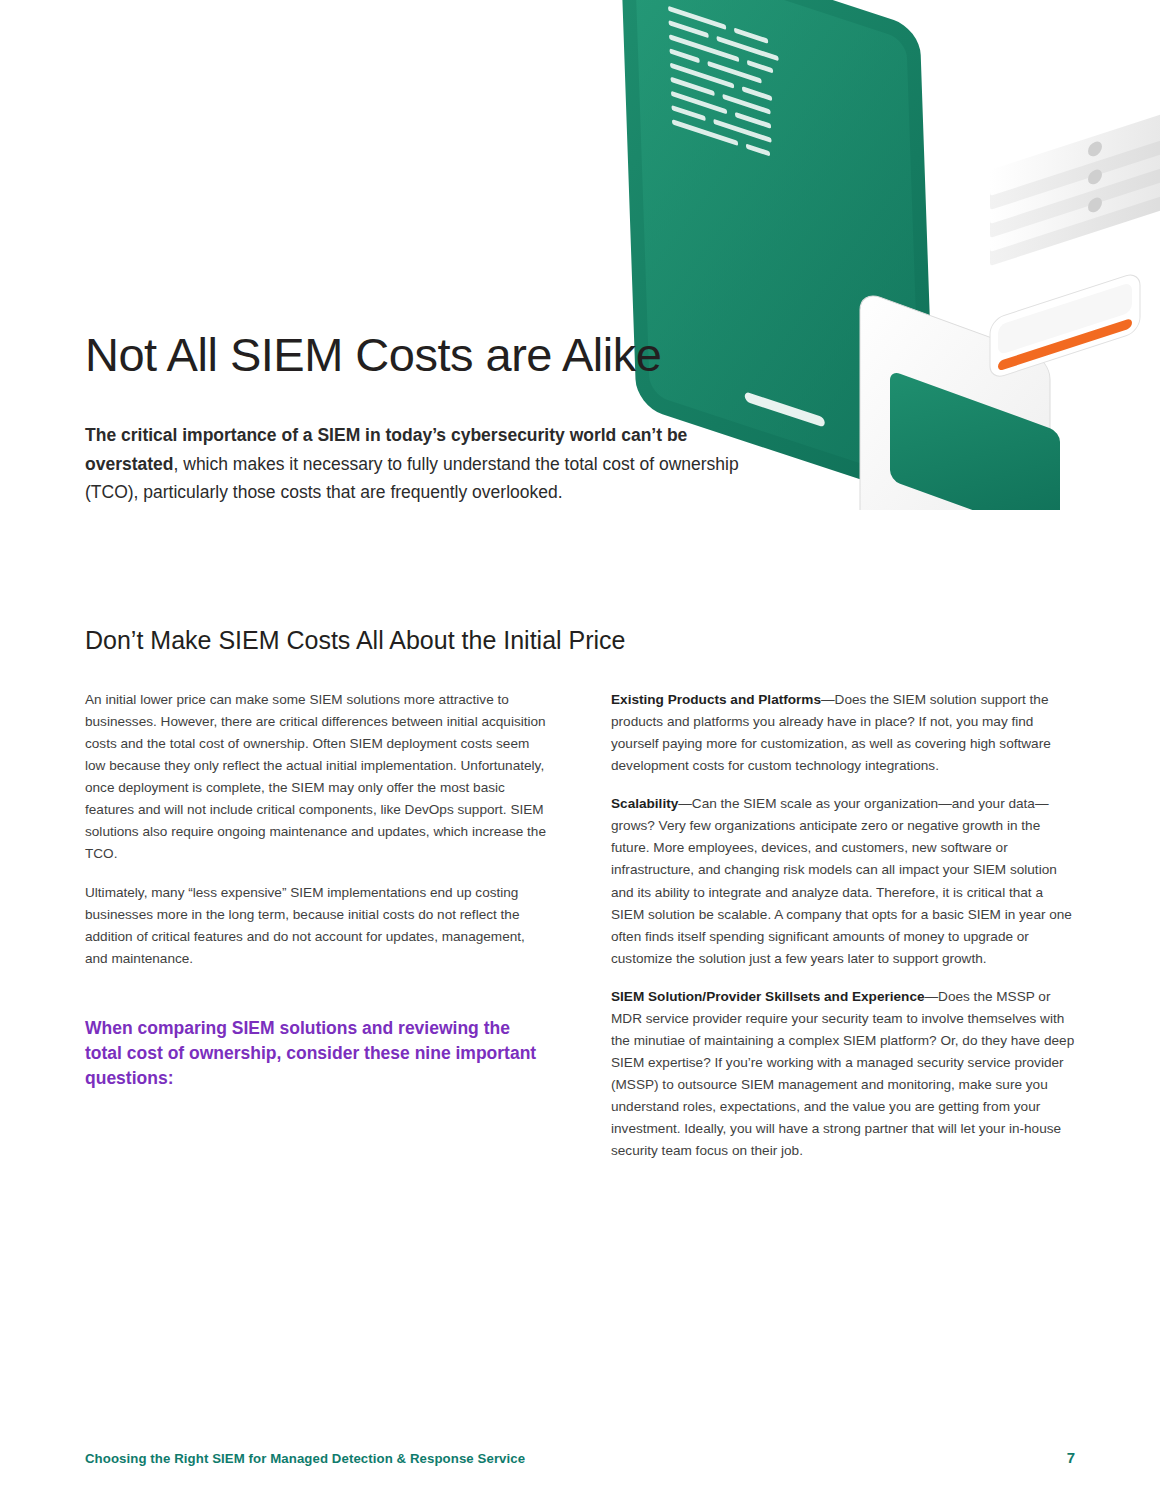Not All SIEM Costs are Alike
The critical importance of a SIEM in today’s cybersecurity world can’t be overstated, which makes it necessary to fully understand the total cost of ownership (TCO), particularly those costs that are frequently overlooked.
Don’t Make SIEM Costs All About the Initial Price
An initial lower price can make some SIEM solutions more attractive to businesses. However, there are critical differences between initial acquisition costs and the total cost of ownership. Often SIEM deployment costs seem low because they only reflect the actual initial implementation. Unfortunately, once deployment is complete, the SIEM may only offer the most basic features and will not include critical components, like DevOps support. SIEM solutions also require ongoing maintenance and updates, which increase the TCO.
Ultimately, many “less expensive” SIEM implementations end up costing businesses more in the long term, because initial costs do not reflect the addition of critical features and do not account for updates, management, and maintenance.
When comparing SIEM solutions and reviewing the total cost of ownership, consider these nine important questions:
Existing Products and Platforms—Does the SIEM solution support the products and platforms you already have in place? If not, you may find yourself paying more for customization, as well as covering high software development costs for custom technology integrations.
Scalability—Can the SIEM scale as your organization—and your data—grows? Very few organizations anticipate zero or negative growth in the future. More employees, devices, and customers, new software or infrastructure, and changing risk models can all impact your SIEM solution and its ability to integrate and analyze data. Therefore, it is critical that a SIEM solution be scalable. A company that opts for a basic SIEM in year one often finds itself spending significant amounts of money to upgrade or customize the solution just a few years later to support growth.
SIEM Solution/Provider Skillsets and Experience—Does the MSSP or MDR service provider require your security team to involve themselves with the minutiae of maintaining a complex SIEM platform? Or, do they have deep SIEM expertise? If you’re working with a managed security service provider (MSSP) to outsource SIEM management and monitoring, make sure you understand roles, expectations, and the value you are getting from your investment. Ideally, you will have a strong partner that will let your in-house security team focus on their job.
Choosing the Right SIEM for Managed Detection & Response Service
7